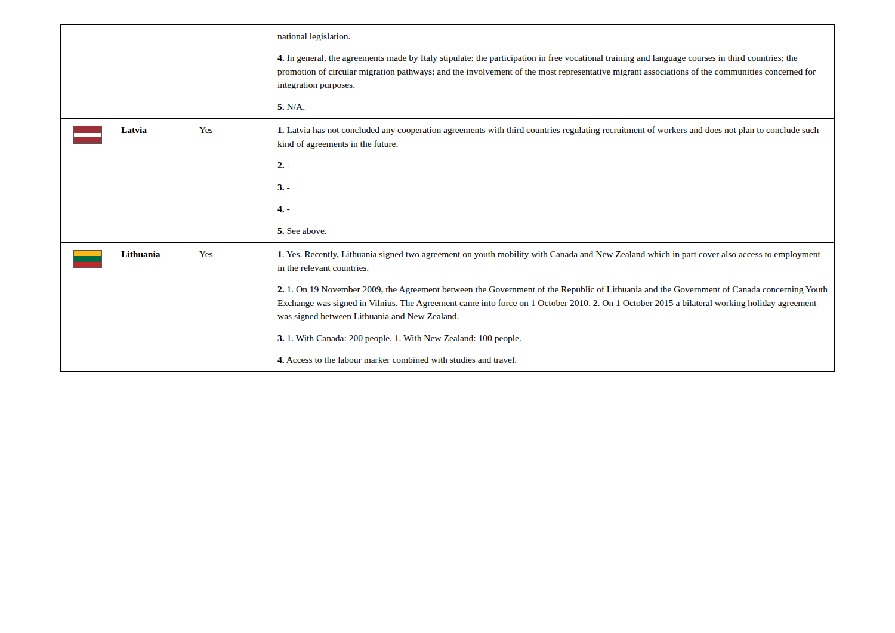| | | | national legislation. 4. In general, the agreements made by Italy stipulate: the participation in free vocational training and language courses in third countries; the promotion of circular migration pathways; and the involvement of the most representative migrant associations of the communities concerned for integration purposes. 5. N/A. |
| | Latvia | Yes | 1. Latvia has not concluded any cooperation agreements with third countries regulating recruitment of workers and does not plan to conclude such kind of agreements in the future. 2. - 3. - 4. - 5. See above. |
| | Lithuania | Yes | 1 . Yes. Recently, Lithuania signed two agreement on youth mobility with Canada and New Zealand which in part cover also access to employment in the relevant countries. 2. 1. On 19 November 2009, the Agreement between the Government of the Republic of Lithuania and the Government of Canada concerning Youth Exchange was signed in Vilnius. The Agreement came into force on 1 October 2010. 2. On 1 October 2015 a bilateral working holiday agreement was signed between Lithuania and New Zealand. 3. 1. With Canada: 200 people. 1. With New Zealand: 100 people. 4. Access to the labour marker combined with studies and travel. |